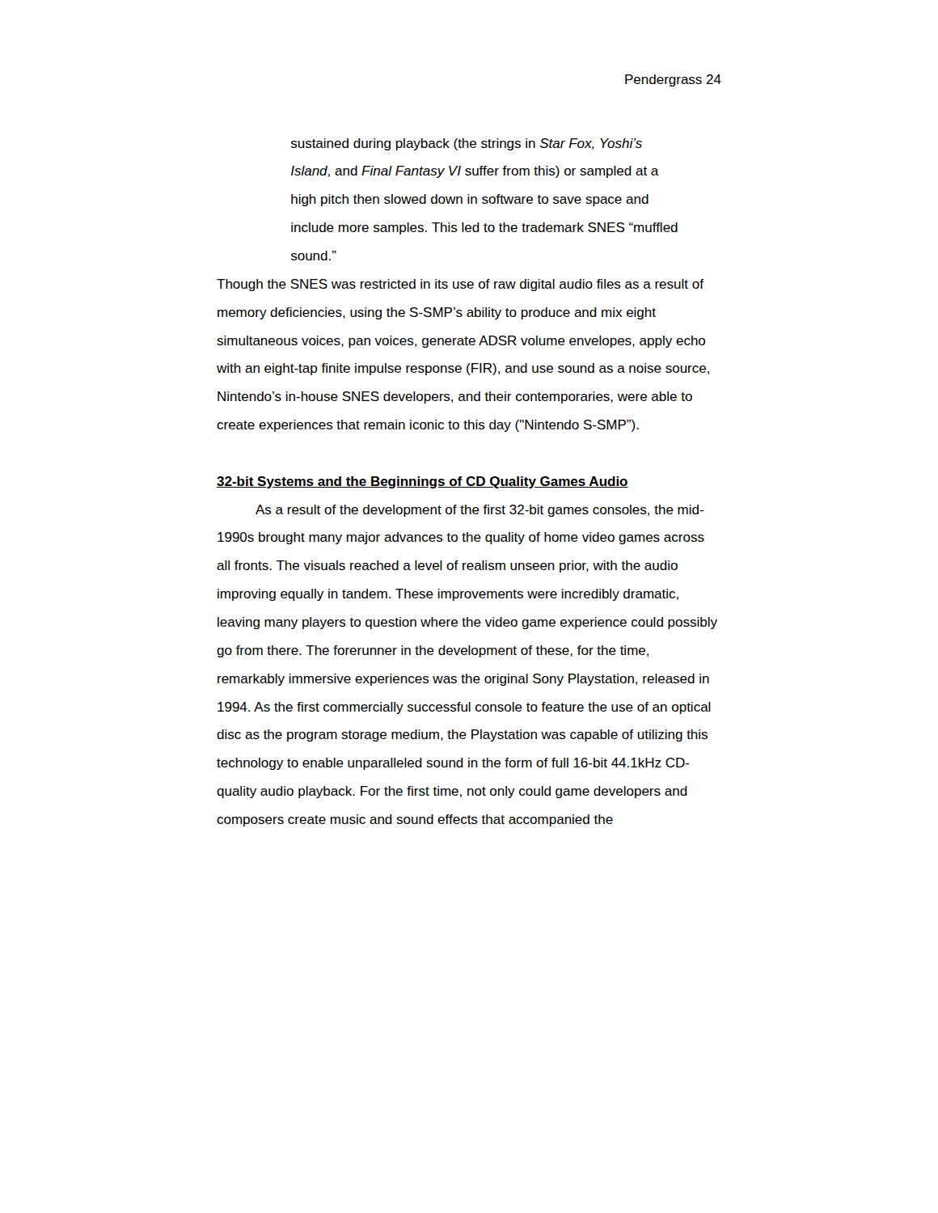Pendergrass 24
sustained during playback (the strings in Star Fox, Yoshi’s Island, and Final Fantasy VI suffer from this) or sampled at a high pitch then slowed down in software to save space and include more samples. This led to the trademark SNES “muffled sound.”
Though the SNES was restricted in its use of raw digital audio files as a result of memory deficiencies, using the S-SMP’s ability to produce and mix eight simultaneous voices, pan voices, generate ADSR volume envelopes, apply echo with an eight-tap finite impulse response (FIR), and use sound as a noise source, Nintendo’s in-house SNES developers, and their contemporaries, were able to create experiences that remain iconic to this day ("Nintendo S-SMP”).
32-bit Systems and the Beginnings of CD Quality Games Audio
As a result of the development of the first 32-bit games consoles, the mid-1990s brought many major advances to the quality of home video games across all fronts. The visuals reached a level of realism unseen prior, with the audio improving equally in tandem. These improvements were incredibly dramatic, leaving many players to question where the video game experience could possibly go from there. The forerunner in the development of these, for the time, remarkably immersive experiences was the original Sony Playstation, released in 1994. As the first commercially successful console to feature the use of an optical disc as the program storage medium, the Playstation was capable of utilizing this technology to enable unparalleled sound in the form of full 16-bit 44.1kHz CD-quality audio playback. For the first time, not only could game developers and composers create music and sound effects that accompanied the